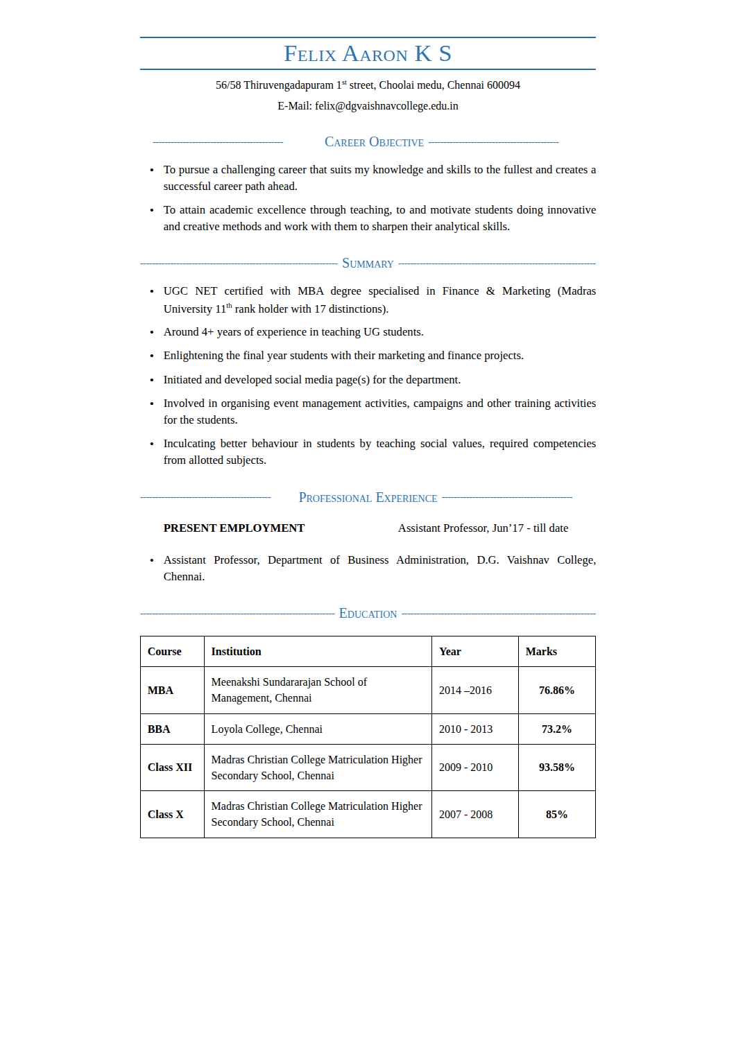Felix Aaron K S
56/58 Thiruvengadapuram 1st street, Choolai medu, Chennai 600094
E-Mail: felix@dgvaishnavcollege.edu.in
------------------------------------------- Career Objective -------------------------------------------
To pursue a challenging career that suits my knowledge and skills to the fullest and creates a successful career path ahead.
To attain academic excellence through teaching, to and motivate students doing innovative and creative methods and work with them to sharpen their analytical skills.
----------------------------------------------------------------- Summary -----------------------------------------------------------------
UGC NET certified with MBA degree specialised in Finance & Marketing (Madras University 11th rank holder with 17 distinctions).
Around 4+ years of experience in teaching UG students.
Enlightening the final year students with their marketing and finance projects.
Initiated and developed social media page(s) for the department.
Involved in organising event management activities, campaigns and other training activities for the students.
Inculcating better behaviour in students by teaching social values, required competencies from allotted subjects.
------------------------------------------- Professional Experience -------------------------------------------
PRESENT EMPLOYMENT Assistant Professor, Jun’17 - till date
Assistant Professor, Department of Business Administration, D.G. Vaishnav College, Chennai.
----------------------------------------------------------------- Education -----------------------------------------------------------------
| Course | Institution | Year | Marks |
| --- | --- | --- | --- |
| MBA | Meenakshi Sundararajan School of Management, Chennai | 2014 –2016 | 76.86% |
| BBA | Loyola College, Chennai | 2010 - 2013 | 73.2% |
| Class XII | Madras Christian College Matriculation Higher Secondary School, Chennai | 2009 - 2010 | 93.58% |
| Class X | Madras Christian College Matriculation Higher Secondary School, Chennai | 2007 - 2008 | 85% |